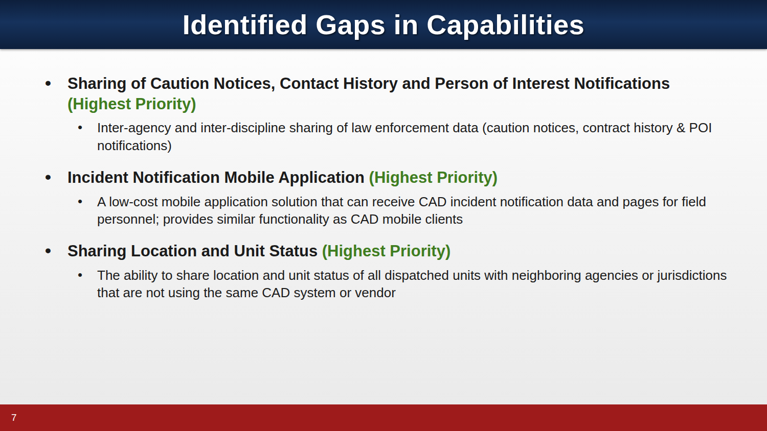Identified Gaps in Capabilities
Sharing of Caution Notices, Contact History and Person of Interest Notifications (Highest Priority)
Inter-agency and inter-discipline sharing of law enforcement data (caution notices, contract history & POI notifications)
Incident Notification Mobile Application (Highest Priority)
A low-cost mobile application solution that can receive CAD incident notification data and pages for field personnel; provides similar functionality as CAD mobile clients
Sharing Location and Unit Status (Highest Priority)
The ability to share location and unit status of all dispatched units with neighboring agencies or jurisdictions that are not using the same CAD system or vendor
7